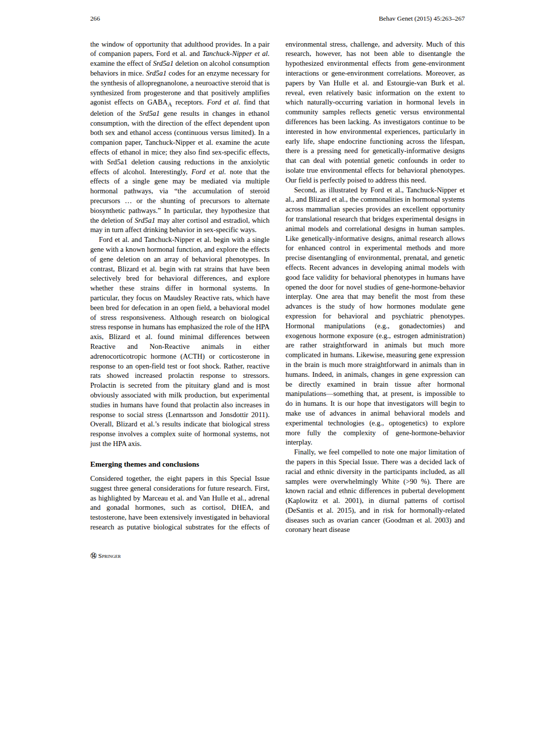266 Behav Genet (2015) 45:263–267
the window of opportunity that adulthood provides. In a pair of companion papers, Ford et al. and Tanchuck-Nipper et al. examine the effect of Srd5a1 deletion on alcohol consumption behaviors in mice. Srd5a1 codes for an enzyme necessary for the synthesis of allopregnanolone, a neuroactive steroid that is synthesized from progesterone and that positively amplifies agonist effects on GABAA receptors. Ford et al. find that deletion of the Srd5a1 gene results in changes in ethanol consumption, with the direction of the effect dependent upon both sex and ethanol access (continuous versus limited). In a companion paper, Tanchuck-Nipper et al. examine the acute effects of ethanol in mice; they also find sex-specific effects, with Srd5a1 deletion causing reductions in the anxiolytic effects of alcohol. Interestingly, Ford et al. note that the effects of a single gene may be mediated via multiple hormonal pathways, via “the accumulation of steroid precursors … or the shunting of precursors to alternate biosynthetic pathways.” In particular, they hypothesize that the deletion of Srd5a1 may alter cortisol and estradiol, which may in turn affect drinking behavior in sex-specific ways.
Ford et al. and Tanchuck-Nipper et al. begin with a single gene with a known hormonal function, and explore the effects of gene deletion on an array of behavioral phenotypes. In contrast, Blizard et al. begin with rat strains that have been selectively bred for behavioral differences, and explore whether these strains differ in hormonal systems. In particular, they focus on Maudsley Reactive rats, which have been bred for defecation in an open field, a behavioral model of stress responsiveness. Although research on biological stress response in humans has emphasized the role of the HPA axis, Blizard et al. found minimal differences between Reactive and Non-Reactive animals in either adrenocorticotropic hormone (ACTH) or corticosterone in response to an open-field test or foot shock. Rather, reactive rats showed increased prolactin response to stressors. Prolactin is secreted from the pituitary gland and is most obviously associated with milk production, but experimental studies in humans have found that prolactin also increases in response to social stress (Lennartsson and Jonsdottir 2011). Overall, Blizard et al.’s results indicate that biological stress response involves a complex suite of hormonal systems, not just the HPA axis.
Emerging themes and conclusions
Considered together, the eight papers in this Special Issue suggest three general considerations for future research. First, as highlighted by Marceau et al. and Van Hulle et al., adrenal and gonadal hormones, such as cortisol, DHEA, and testosterone, have been extensively investigated in behavioral research as putative biological substrates for the effects of environmental stress, challenge, and adversity. Much of this research, however, has not been able to disentangle the hypothesized environmental effects from gene-environment interactions or gene-environment correlations. Moreover, as papers by Van Hulle et al. and Estourgie-van Burk et al. reveal, even relatively basic information on the extent to which naturally-occurring variation in hormonal levels in community samples reflects genetic versus environmental differences has been lacking. As investigators continue to be interested in how environmental experiences, particularly in early life, shape endocrine functioning across the lifespan, there is a pressing need for genetically-informative designs that can deal with potential genetic confounds in order to isolate true environmental effects for behavioral phenotypes. Our field is perfectly poised to address this need.
Second, as illustrated by Ford et al., Tanchuck-Nipper et al., and Blizard et al., the commonalities in hormonal systems across mammalian species provides an excellent opportunity for translational research that bridges experimental designs in animal models and correlational designs in human samples. Like genetically-informative designs, animal research allows for enhanced control in experimental methods and more precise disentangling of environmental, prenatal, and genetic effects. Recent advances in developing animal models with good face validity for behavioral phenotypes in humans have opened the door for novel studies of gene-hormone-behavior interplay. One area that may benefit the most from these advances is the study of how hormones modulate gene expression for behavioral and psychiatric phenotypes. Hormonal manipulations (e.g., gonadectomies) and exogenous hormone exposure (e.g., estrogen administration) are rather straightforward in animals but much more complicated in humans. Likewise, measuring gene expression in the brain is much more straightforward in animals than in humans. Indeed, in animals, changes in gene expression can be directly examined in brain tissue after hormonal manipulations—something that, at present, is impossible to do in humans. It is our hope that investigators will begin to make use of advances in animal behavioral models and experimental technologies (e.g., optogenetics) to explore more fully the complexity of gene-hormone-behavior interplay.
Finally, we feel compelled to note one major limitation of the papers in this Special Issue. There was a decided lack of racial and ethnic diversity in the participants included, as all samples were overwhelmingly White (>90 %). There are known racial and ethnic differences in pubertal development (Kaplowitz et al. 2001), in diurnal patterns of cortisol (DeSantis et al. 2015), and in risk for hormonally-related diseases such as ovarian cancer (Goodman et al. 2003) and coronary heart disease
⑭ Springer